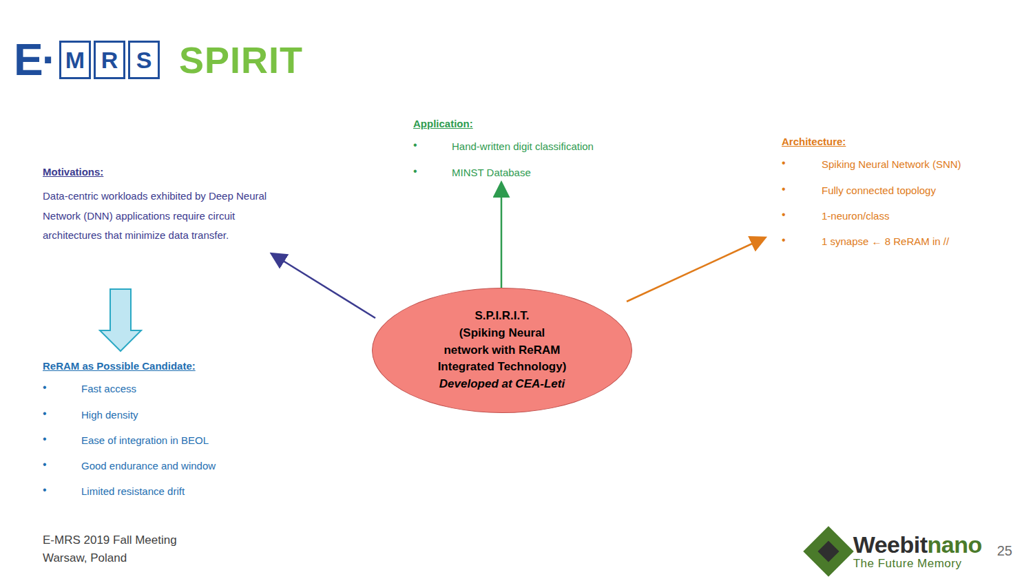E· MRS
SPIRIT
Motivations:
Data-centric workloads exhibited by Deep Neural Network (DNN) applications require circuit architectures that minimize data transfer.
ReRAM as Possible Candidate:
Fast access
High density
Ease of integration in BEOL
Good endurance and window
Limited resistance drift
Application:
Hand-written digit classification
MINST Database
Architecture:
Spiking Neural Network (SNN)
Fully connected topology
1-neuron/class
1 synapse ← 8 ReRAM in //
S.P.I.R.I.T.
(Spiking Neural
network with ReRAM
Integrated Technology)
Developed at CEA-Leti
E-MRS 2019 Fall Meeting
Warsaw, Poland
Weebitnano
The Future Memory
25